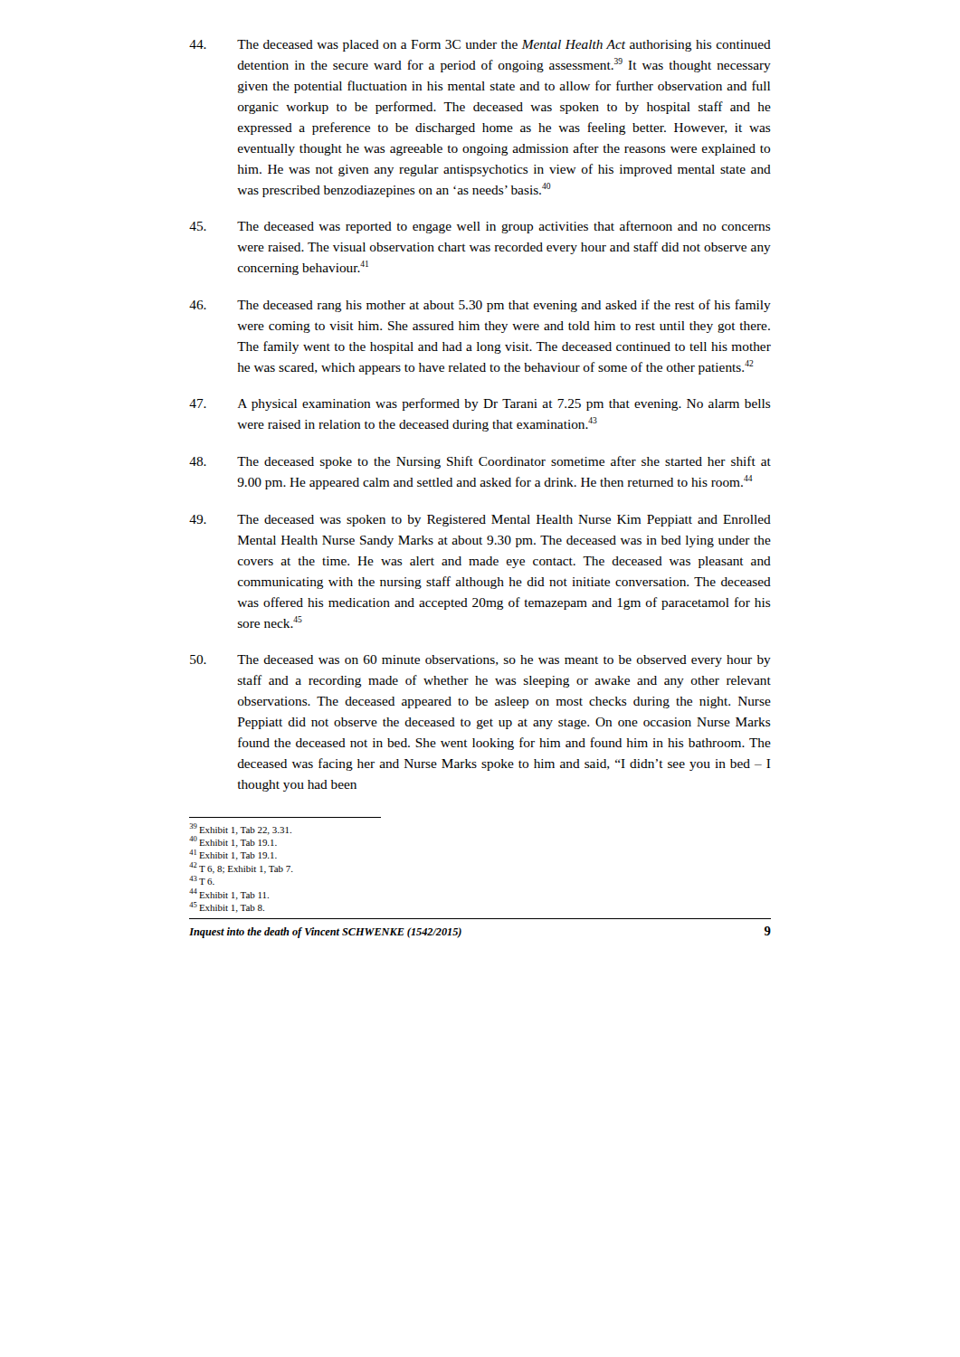44. The deceased was placed on a Form 3C under the Mental Health Act authorising his continued detention in the secure ward for a period of ongoing assessment.39 It was thought necessary given the potential fluctuation in his mental state and to allow for further observation and full organic workup to be performed. The deceased was spoken to by hospital staff and he expressed a preference to be discharged home as he was feeling better. However, it was eventually thought he was agreeable to ongoing admission after the reasons were explained to him. He was not given any regular antispsychotics in view of his improved mental state and was prescribed benzodiazepines on an ‘as needs’ basis.40
45. The deceased was reported to engage well in group activities that afternoon and no concerns were raised. The visual observation chart was recorded every hour and staff did not observe any concerning behaviour.41
46. The deceased rang his mother at about 5.30 pm that evening and asked if the rest of his family were coming to visit him. She assured him they were and told him to rest until they got there. The family went to the hospital and had a long visit. The deceased continued to tell his mother he was scared, which appears to have related to the behaviour of some of the other patients.42
47. A physical examination was performed by Dr Tarani at 7.25 pm that evening. No alarm bells were raised in relation to the deceased during that examination.43
48. The deceased spoke to the Nursing Shift Coordinator sometime after she started her shift at 9.00 pm. He appeared calm and settled and asked for a drink. He then returned to his room.44
49. The deceased was spoken to by Registered Mental Health Nurse Kim Peppiatt and Enrolled Mental Health Nurse Sandy Marks at about 9.30 pm. The deceased was in bed lying under the covers at the time. He was alert and made eye contact. The deceased was pleasant and communicating with the nursing staff although he did not initiate conversation. The deceased was offered his medication and accepted 20mg of temazepam and 1gm of paracetamol for his sore neck.45
50. The deceased was on 60 minute observations, so he was meant to be observed every hour by staff and a recording made of whether he was sleeping or awake and any other relevant observations. The deceased appeared to be asleep on most checks during the night. Nurse Peppiatt did not observe the deceased to get up at any stage. On one occasion Nurse Marks found the deceased not in bed. She went looking for him and found him in his bathroom. The deceased was facing her and Nurse Marks spoke to him and said, “I didn’t see you in bed – I thought you had been
39Exhibit 1, Tab 22, 3.31.
40Exhibit 1, Tab 19.1.
41Exhibit 1, Tab 19.1.
42T 6, 8; Exhibit 1, Tab 7.
43T 6.
44Exhibit 1, Tab 11.
45Exhibit 1, Tab 8.
Inquest into the death of Vincent SCHWENKE (1542/2015) 9